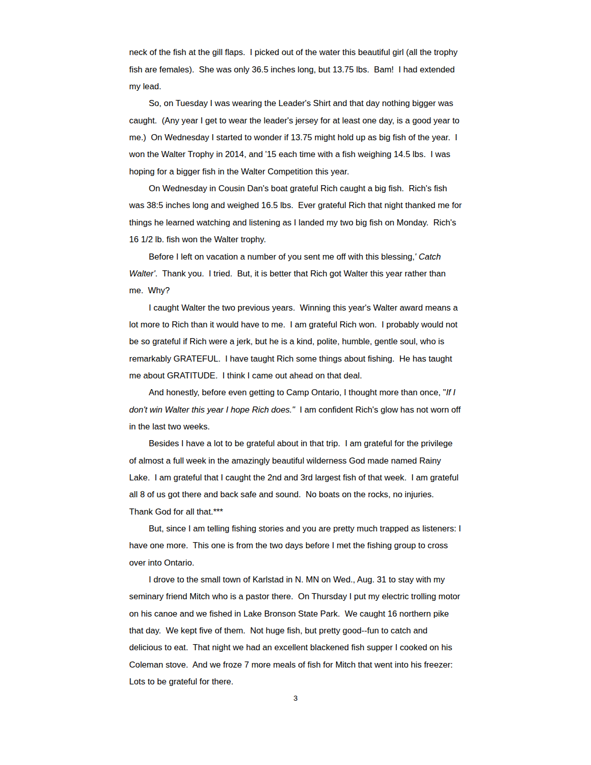neck of the fish at the gill flaps. I picked out of the water this beautiful girl (all the trophy fish are females). She was only 36.5 inches long, but 13.75 lbs. Bam! I had extended my lead.
So, on Tuesday I was wearing the Leader's Shirt and that day nothing bigger was caught. (Any year I get to wear the leader's jersey for at least one day, is a good year to me.) On Wednesday I started to wonder if 13.75 might hold up as big fish of the year. I won the Walter Trophy in 2014, and '15 each time with a fish weighing 14.5 lbs. I was hoping for a bigger fish in the Walter Competition this year.
On Wednesday in Cousin Dan's boat grateful Rich caught a big fish. Rich's fish was 38:5 inches long and weighed 16.5 lbs. Ever grateful Rich that night thanked me for things he learned watching and listening as I landed my two big fish on Monday. Rich's 16 1/2 lb. fish won the Walter trophy.
Before I left on vacation a number of you sent me off with this blessing,' Catch Walter'. Thank you. I tried. But, it is better that Rich got Walter this year rather than me. Why?
I caught Walter the two previous years. Winning this year's Walter award means a lot more to Rich than it would have to me. I am grateful Rich won. I probably would not be so grateful if Rich were a jerk, but he is a kind, polite, humble, gentle soul, who is remarkably GRATEFUL. I have taught Rich some things about fishing. He has taught me about GRATITUDE. I think I came out ahead on that deal.
And honestly, before even getting to Camp Ontario, I thought more than once, "If I don't win Walter this year I hope Rich does." I am confident Rich's glow has not worn off in the last two weeks.
Besides I have a lot to be grateful about in that trip. I am grateful for the privilege of almost a full week in the amazingly beautiful wilderness God made named Rainy Lake. I am grateful that I caught the 2nd and 3rd largest fish of that week. I am grateful all 8 of us got there and back safe and sound. No boats on the rocks, no injuries. Thank God for all that.***
But, since I am telling fishing stories and you are pretty much trapped as listeners: I have one more. This one is from the two days before I met the fishing group to cross over into Ontario.
I drove to the small town of Karlstad in N. MN on Wed., Aug. 31 to stay with my seminary friend Mitch who is a pastor there. On Thursday I put my electric trolling motor on his canoe and we fished in Lake Bronson State Park. We caught 16 northern pike that day. We kept five of them. Not huge fish, but pretty good--fun to catch and delicious to eat. That night we had an excellent blackened fish supper I cooked on his Coleman stove. And we froze 7 more meals of fish for Mitch that went into his freezer: Lots to be grateful for there.
3